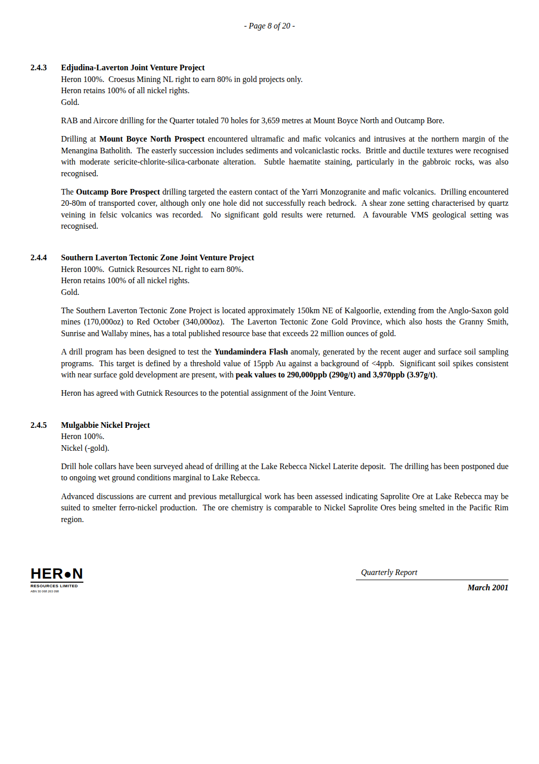- Page 8 of 20 -
2.4.3 Edjudina-Laverton Joint Venture Project
Heron 100%. Croesus Mining NL right to earn 80% in gold projects only.
Heron retains 100% of all nickel rights.
Gold.
RAB and Aircore drilling for the Quarter totaled 70 holes for 3,659 metres at Mount Boyce North and Outcamp Bore.
Drilling at Mount Boyce North Prospect encountered ultramafic and mafic volcanics and intrusives at the northern margin of the Menangina Batholith. The easterly succession includes sediments and volcaniclastic rocks. Brittle and ductile textures were recognised with moderate sericite-chlorite-silica-carbonate alteration. Subtle haematite staining, particularly in the gabbroic rocks, was also recognised.
The Outcamp Bore Prospect drilling targeted the eastern contact of the Yarri Monzogranite and mafic volcanics. Drilling encountered 20-80m of transported cover, although only one hole did not successfully reach bedrock. A shear zone setting characterised by quartz veining in felsic volcanics was recorded. No significant gold results were returned. A favourable VMS geological setting was recognised.
2.4.4 Southern Laverton Tectonic Zone Joint Venture Project
Heron 100%. Gutnick Resources NL right to earn 80%.
Heron retains 100% of all nickel rights.
Gold.
The Southern Laverton Tectonic Zone Project is located approximately 150km NE of Kalgoorlie, extending from the Anglo-Saxon gold mines (170,000oz) to Red October (340,000oz). The Laverton Tectonic Zone Gold Province, which also hosts the Granny Smith, Sunrise and Wallaby mines, has a total published resource base that exceeds 22 million ounces of gold.
A drill program has been designed to test the Yundamindera Flash anomaly, generated by the recent auger and surface soil sampling programs. This target is defined by a threshold value of 15ppb Au against a background of <4ppb. Significant soil spikes consistent with near surface gold development are present, with peak values to 290,000ppb (290g/t) and 3,970ppb (3.97g/t).
Heron has agreed with Gutnick Resources to the potential assignment of the Joint Venture.
2.4.5 Mulgabbie Nickel Project
Heron 100%.
Nickel (-gold).
Drill hole collars have been surveyed ahead of drilling at the Lake Rebecca Nickel Laterite deposit. The drilling has been postponed due to ongoing wet ground conditions marginal to Lake Rebecca.
Advanced discussions are current and previous metallurgical work has been assessed indicating Saprolite Ore at Lake Rebecca may be suited to smelter ferro-nickel production. The ore chemistry is comparable to Nickel Saprolite Ores being smelted in the Pacific Rim region.
HER●N
RESOURCES LIMITED
ABN 30 068 263 098
Quarterly Report
March 2001